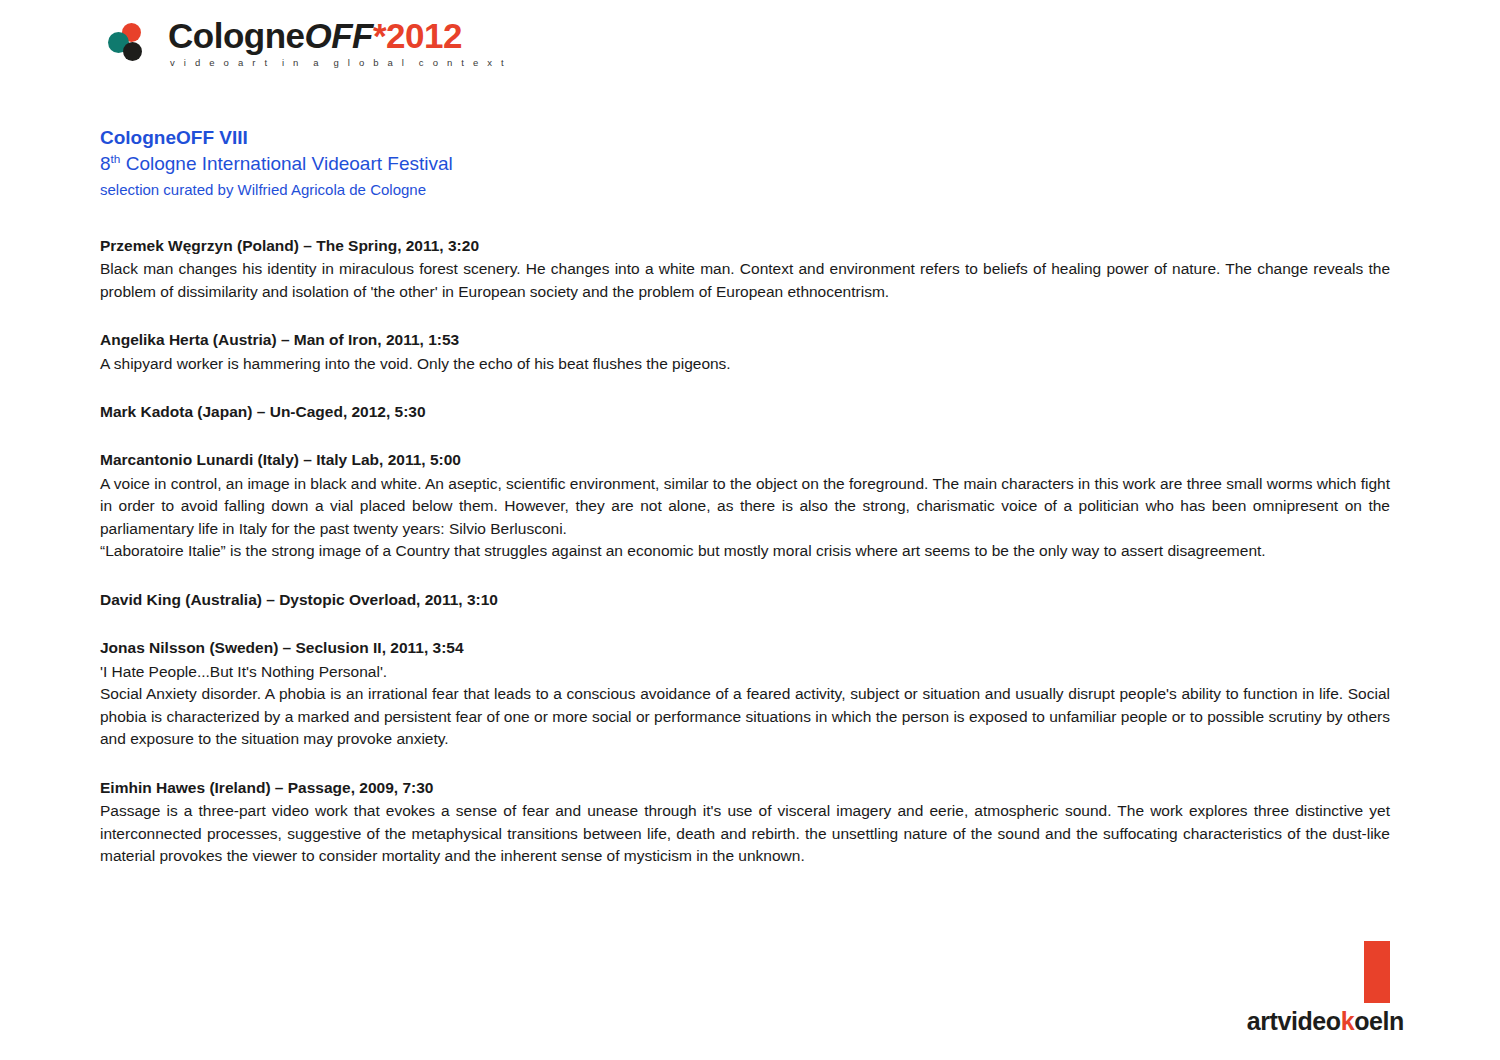Cologne OFF*2012
v i d e o a r t i n a g l o b a l c o n t e x t
CologneOFF VIII
8th Cologne International Videoart Festival
selection curated by Wilfried Agricola de Cologne
Przemek Węgrzyn (Poland) – The Spring, 2011, 3:20
Black man changes his identity in miraculous forest scenery. He changes into a white man. Context and environment refers to beliefs of healing power of nature. The change reveals the problem of dissimilarity and isolation of 'the other' in European society and the problem of European ethnocentrism.
Angelika Herta (Austria) – Man of Iron, 2011, 1:53
A shipyard worker is hammering into the void. Only the echo of his beat flushes the pigeons.
Mark Kadota (Japan) – Un-Caged, 2012, 5:30
Marcantonio Lunardi (Italy) – Italy Lab, 2011, 5:00
A voice in control, an image in black and white. An aseptic, scientific environment, similar to the object on the foreground. The main characters in this work are three small worms which fight in order to avoid falling down a vial placed below them. However, they are not alone, as there is also the strong, charismatic voice of a politician who has been omnipresent on the parliamentary life in Italy for the past twenty years: Silvio Berlusconi.
“Laboratoire Italie” is the strong image of a Country that struggles against an economic but mostly moral crisis where art seems to be the only way to assert disagreement.
David King (Australia) – Dystopic Overload, 2011, 3:10
Jonas Nilsson (Sweden) – Seclusion II, 2011, 3:54
'I Hate People...But It's Nothing Personal'.
Social Anxiety disorder. A phobia is an irrational fear that leads to a conscious avoidance of a feared activity, subject or situation and usually disrupt people's ability to function in life. Social phobia is characterized by a marked and persistent fear of one or more social or performance situations in which the person is exposed to unfamiliar people or to possible scrutiny by others and exposure to the situation may provoke anxiety.
Eimhin Hawes (Ireland) – Passage, 2009, 7:30
Passage is a three-part video work that evokes a sense of fear and unease through it's use of visceral imagery and eerie, atmospheric sound. The work explores three distinctive yet interconnected processes, suggestive of the metaphysical transitions between life, death and rebirth. the unsettling nature of the sound and the suffocating characteristics of the dust-like material provokes the viewer to consider mortality and the inherent sense of mysticism in the unknown.
artvideokoeln